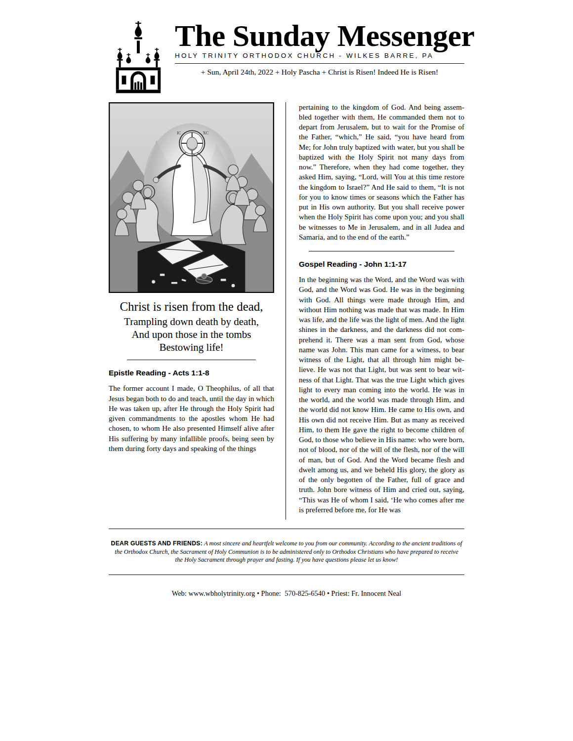The Sunday Messenger
Holy Trinity Orthodox Church - Wilkes Barre, PA
+ Sun, April 24th, 2022 + Holy Pascha + Christ is Risen! Indeed He is Risen!
IC XC
Christ is risen from the dead,
Trampling down death by death,
And upon those in the tombs
Bestowing life!
Epistle Reading - Acts 1:1-8
The former account I made, O Theophilus, of all that Jesus began both to do and teach, until the day in which He was taken up, after He through the Holy Spirit had given commandments to the apostles whom He had chosen, to whom He also presented Himself alive after His suffering by many infallible proofs, being seen by them during forty days and speaking of the things
pertaining to the kingdom of God. And being assembled together with them, He commanded them not to depart from Jerusalem, but to wait for the Promise of the Father, “which,” He said, “you have heard from Me; for John truly baptized with water, but you shall be baptized with the Holy Spirit not many days from now.” Therefore, when they had come together, they asked Him, saying, “Lord, will You at this time restore the kingdom to Israel?” And He said to them, “It is not for you to know times or seasons which the Father has put in His own authority. But you shall receive power when the Holy Spirit has come upon you; and you shall be witnesses to Me in Jerusalem, and in all Judea and Samaria, and to the end of the earth.”
Gospel Reading - John 1:1-17
In the beginning was the Word, and the Word was with God, and the Word was God. He was in the beginning with God. All things were made through Him, and without Him nothing was made that was made. In Him was life, and the life was the light of men. And the light shines in the darkness, and the darkness did not comprehend it. There was a man sent from God, whose name was John. This man came for a witness, to bear witness of the Light, that all through him might believe. He was not that Light, but was sent to bear witness of that Light. That was the true Light which gives light to every man coming into the world. He was in the world, and the world was made through Him, and the world did not know Him. He came to His own, and His own did not receive Him. But as many as received Him, to them He gave the right to become children of God, to those who believe in His name: who were born, not of blood, nor of the will of the flesh, nor of the will of man, but of God. And the Word became flesh and dwelt among us, and we beheld His glory, the glory as of the only begotten of the Father, full of grace and truth. John bore witness of Him and cried out, saying, “This was He of whom I said, ‘He who comes after me is preferred before me, for He was
DEAR GUESTS AND FRIENDS: A most sincere and heartfelt welcome to you from our community. According to the ancient traditions of the Orthodox Church, the Sacrament of Holy Communion is to be administered only to Orthodox Christians who have prepared to receive the Holy Sacrament through prayer and fasting. If you have questions please let us know!
Web: www.wbholytrinity.org • Phone: 570-825-6540 • Priest: Fr. Innocent Neal